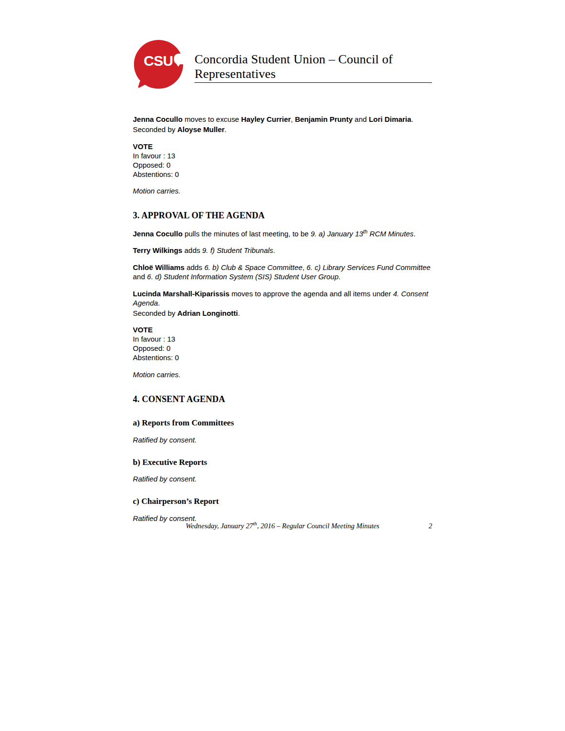CSU
Concordia Student Union – Council of Representatives
Jenna Cocullo moves to excuse Hayley Currier, Benjamin Prunty and Lori Dimaria.
Seconded by Aloyse Muller.
VOTE
In favour : 13
Opposed: 0
Abstentions: 0
Motion carries.
3. APPROVAL OF THE AGENDA
Jenna Cocullo pulls the minutes of last meeting, to be 9. a) January 13th RCM Minutes.
Terry Wilkings adds 9. f) Student Tribunals.
Chloë Williams adds 6. b) Club & Space Committee, 6. c) Library Services Fund Committee and 6. d) Student Information System (SIS) Student User Group.
Lucinda Marshall-Kiparissis moves to approve the agenda and all items under 4. Consent Agenda.
Seconded by Adrian Longinotti.
VOTE
In favour : 13
Opposed: 0
Abstentions: 0
Motion carries.
4. CONSENT AGENDA
a) Reports from Committees
Ratified by consent.
b) Executive Reports
Ratified by consent.
c) Chairperson’s Report
Ratified by consent.
Wednesday, January 27th, 2016 – Regular Council Meeting Minutes
2